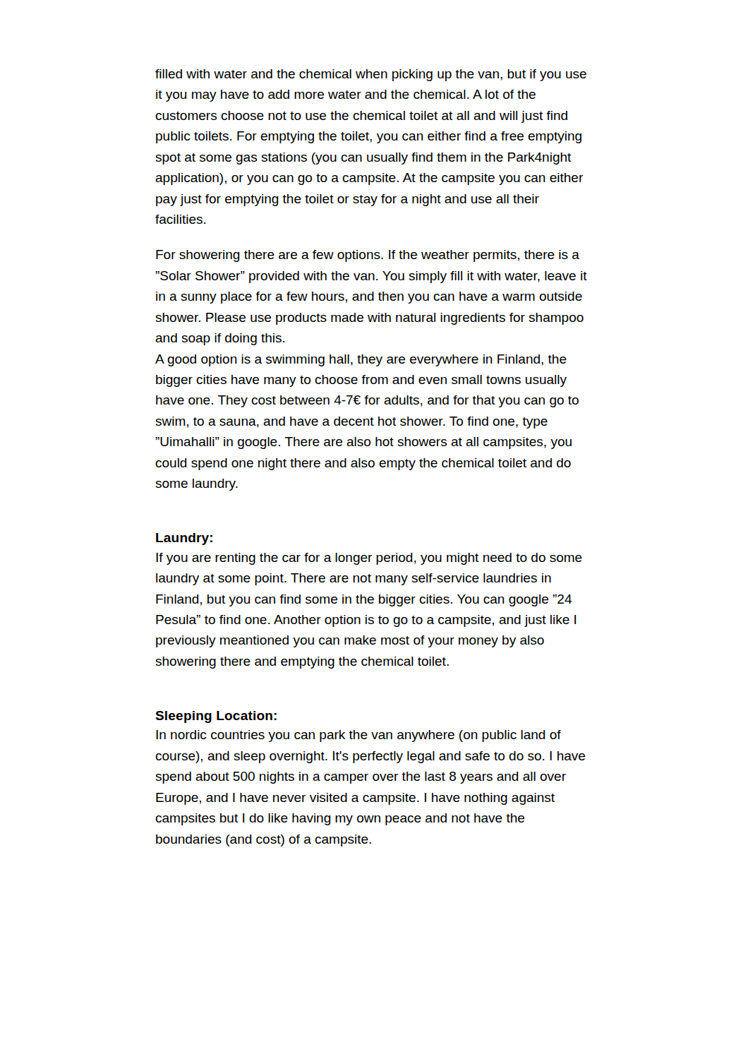filled with water and the chemical when picking up the van, but if you use it you may have to add more water and the chemical. A lot of the customers choose not to use the chemical toilet at all and will just find public toilets. For emptying the toilet, you can either find a free emptying spot at some gas stations (you can usually find them in the Park4night application), or you can go to a campsite. At the campsite you can either pay just for emptying the toilet or stay for a night and use all their facilities.
For showering there are a few options. If the weather permits, there is a ”Solar Shower” provided with the van. You simply fill it with water, leave it in a sunny place for a few hours, and then you can have a warm outside shower. Please use products made with natural ingredients for shampoo and soap if doing this.
A good option is a swimming hall, they are everywhere in Finland, the bigger cities have many to choose from and even small towns usually have one. They cost between 4-7€ for adults, and for that you can go to swim, to a sauna, and have a decent hot shower. To find one, type ”Uimahalli” in google. There are also hot showers at all campsites, you could spend one night there and also empty the chemical toilet and do some laundry.
Laundry:
If you are renting the car for a longer period, you might need to do some laundry at some point. There are not many self-service laundries in Finland, but you can find some in the bigger cities. You can google ”24 Pesula” to find one. Another option is to go to a campsite, and just like I previously meantioned you can make most of your money by also showering there and emptying the chemical toilet.
Sleeping Location:
In nordic countries you can park the van anywhere (on public land of course), and sleep overnight. It's perfectly legal and safe to do so. I have spend about 500 nights in a camper over the last 8 years and all over Europe, and I have never visited a campsite. I have nothing against campsites but I do like having my own peace and not have the boundaries (and cost) of a campsite.